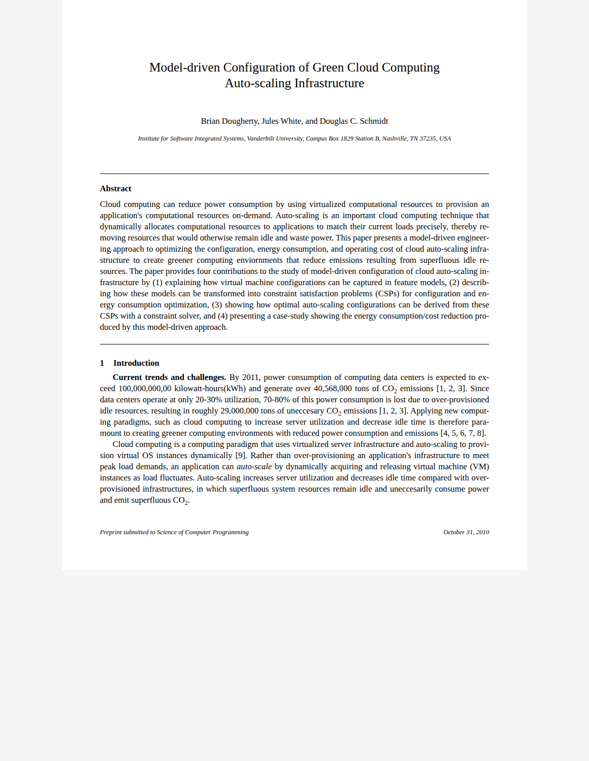Model-driven Configuration of Green Cloud Computing
Auto-scaling Infrastructure
Brian Dougherty, Jules White, and Douglas C. Schmidt
Institute for Software Integrated Systems, Vanderbilt University, Campus Box 1829 Station B, Nashville, TN 37235, USA
Abstract
Cloud computing can reduce power consumption by using virtualized computational resources to provision an application's computational resources on-demand. Auto-scaling is an important cloud computing technique that dynamically allocates computational resources to applications to match their current loads precisely, thereby removing resources that would otherwise remain idle and waste power. This paper presents a model-driven engineering approach to optimizing the configuration, energy consumption, and operating cost of cloud auto-scaling infrastructure to create greener computing enviornments that reduce emissions resulting from superfluous idle resources. The paper provides four contributions to the study of model-driven configuration of cloud auto-scaling infrastructure by (1) explaining how virtual machine configurations can be captured in feature models, (2) describing how these models can be transformed into constraint satisfaction problems (CSPs) for configuration and energy consumption optimization, (3) showing how optimal auto-scaling configurations can be derived from these CSPs with a constraint solver, and (4) presenting a case-study showing the energy consumption/cost reduction produced by this model-driven approach.
1 Introduction
Current trends and challenges. By 2011, power consumption of computing data centers is expected to exceed 100,000,000,00 kilowatt-hours(kWh) and generate over 40,568,000 tons of CO2 emissions [1, 2, 3]. Since data centers operate at only 20-30% utilization, 70-80% of this power consumption is lost due to over-provisioned idle resources, resulting in roughly 29,000,000 tons of uneccesary CO2 emissions [1, 2, 3]. Applying new computing paradigms, such as cloud computing to increase server utilization and decrease idle time is therefore paramount to creating greener computing environments with reduced power consumption and emissions [4, 5, 6, 7, 8].
Cloud computing is a computing paradigm that uses virtualized server infrastructure and auto-scaling to provision virtual OS instances dynamically [9]. Rather than over-provisioning an application's infrastructure to meet peak load demands, an application can auto-scale by dynamically acquiring and releasing virtual machine (VM) instances as load fluctuates. Auto-scaling increases server utilization and decreases idle time compared with over-provisioned infrastructures, in which superfluous system resources remain idle and uneccesarily consume power and emit superfluous CO2.
Preprint submitted to Science of Computer Programming October 31, 2010